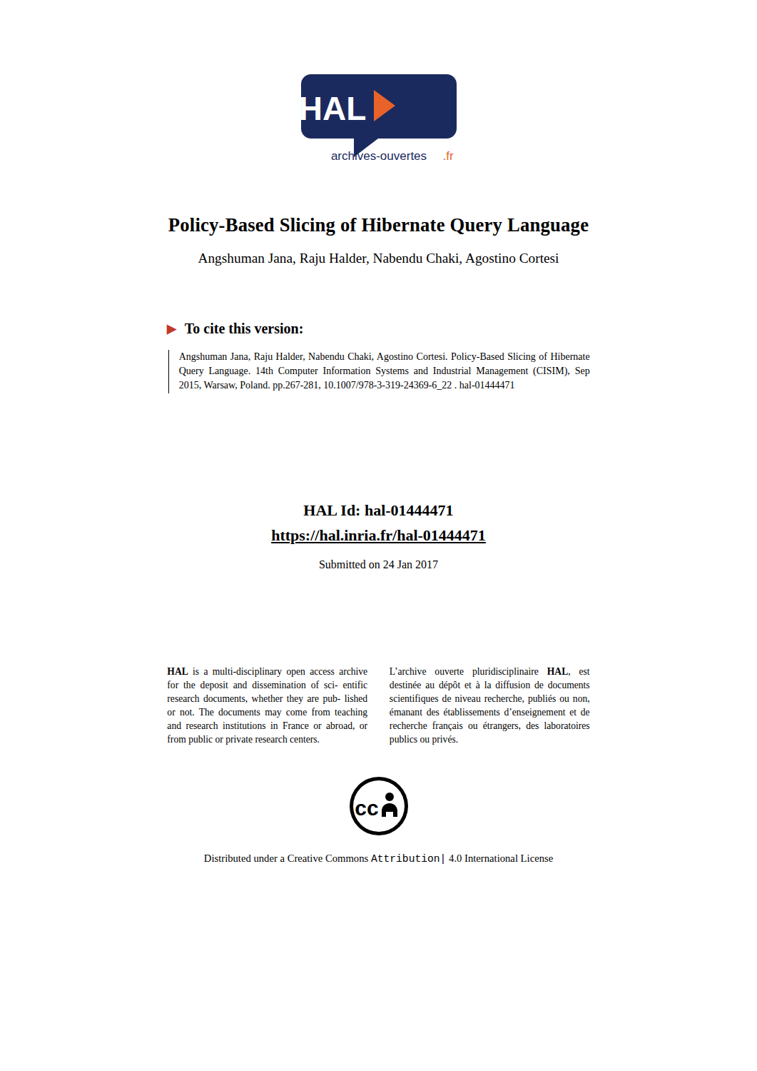HAL archives-ouvertes .fr
Policy-Based Slicing of Hibernate Query Language
Angshuman Jana, Raju Halder, Nabendu Chaki, Agostino Cortesi
▶ To cite this version:
Angshuman Jana, Raju Halder, Nabendu Chaki, Agostino Cortesi. Policy-Based Slicing of Hibernate Query Language. 14th Computer Information Systems and Industrial Management (CISIM), Sep 2015, Warsaw, Poland. pp.267-281, 10.1007/978-3-319-24369-6_22 . hal-01444471
HAL Id: hal-01444471
https://hal.inria.fr/hal-01444471
Submitted on 24 Jan 2017
HAL is a multi-disciplinary open access archive for the deposit and dissemination of sci- entific research documents, whether they are pub- lished or not. The documents may come from teaching and research institutions in France or abroad, or from public or private research centers.
L’archive ouverte pluridisciplinaire HAL, est destinée au dépôt et à la diffusion de documents scientifiques de niveau recherche, publiés ou non, émanant des établissements d’enseignement et de recherche français ou étrangers, des laboratoires publics ou privés.
cc
Distributed under a Creative Commons Attribution| 4.0 International License